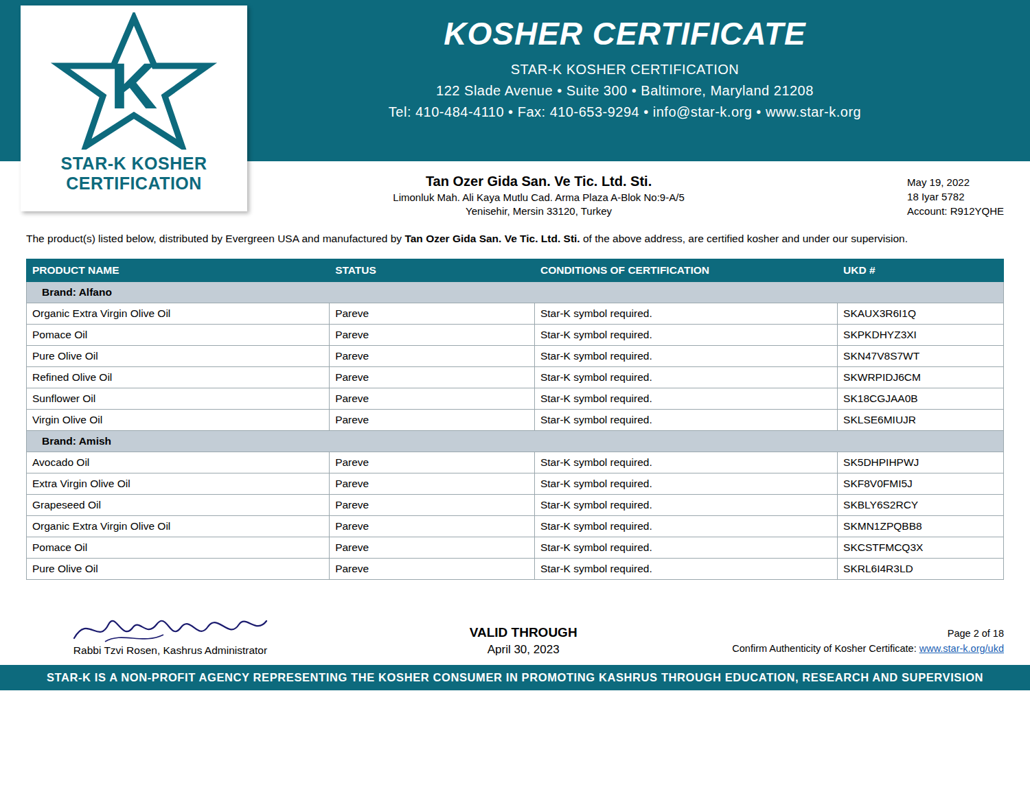K
STAR-K KOSHER
CERTIFICATION
KOSHER CERTIFICATE
STAR-K KOSHER CERTIFICATION
122 Slade Avenue • Suite 300 • Baltimore, Maryland 21208
Tel: 410-484-4110 • Fax: 410-653-9294 • info@star-k.org • www.star-k.org
Tan Ozer Gida San. Ve Tic. Ltd. Sti.
Limonluk Mah. Ali Kaya Mutlu Cad. Arma Plaza A-Blok No:9-A/5
Yenisehir, Mersin 33120, Turkey
May 19, 2022
18 Iyar 5782
Account: R912YQHE
The product(s) listed below, distributed by Evergreen USA and manufactured by Tan Ozer Gida San. Ve Tic. Ltd. Sti. of the above address, are certified kosher and under our supervision.
| PRODUCT NAME | STATUS | CONDITIONS OF CERTIFICATION | UKD # |
| --- | --- | --- | --- |
| Brand: Alfano |
| Organic Extra Virgin Olive Oil | Pareve | Star-K symbol required. | SKAUX3R6I1Q |
| Pomace Oil | Pareve | Star-K symbol required. | SKPKDHYZ3XI |
| Pure Olive Oil | Pareve | Star-K symbol required. | SKN47V8S7WT |
| Refined Olive Oil | Pareve | Star-K symbol required. | SKWRPIDJ6CM |
| Sunflower Oil | Pareve | Star-K symbol required. | SK18CGJAA0B |
| Virgin Olive Oil | Pareve | Star-K symbol required. | SKLSE6MIUJR |
| Brand: Amish |
| Avocado Oil | Pareve | Star-K symbol required. | SK5DHPIHPWJ |
| Extra Virgin Olive Oil | Pareve | Star-K symbol required. | SKF8V0FMI5J |
| Grapeseed Oil | Pareve | Star-K symbol required. | SKBLY6S2RCY |
| Organic Extra Virgin Olive Oil | Pareve | Star-K symbol required. | SKMN1ZPQBB8 |
| Pomace Oil | Pareve | Star-K symbol required. | SKCSTFMCQ3X |
| Pure Olive Oil | Pareve | Star-K symbol required. | SKRL6I4R3LD |
Rabbi Tzvi Rosen, Kashrus Administrator
VALID THROUGH
April 30, 2023
Page 2 of 18
Confirm Authenticity of Kosher Certificate: www.star-k.org/ukd
STAR-K IS A NON-PROFIT AGENCY REPRESENTING THE KOSHER CONSUMER IN PROMOTING KASHRUS THROUGH EDUCATION, RESEARCH AND SUPERVISION